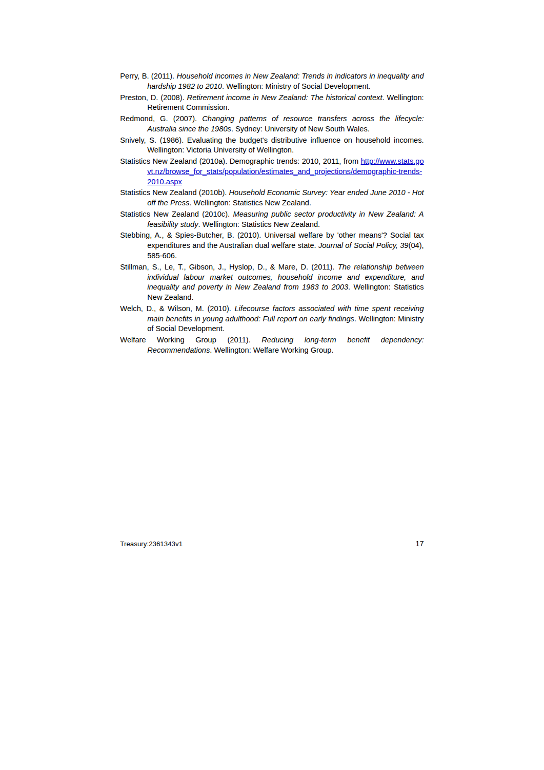Perry, B. (2011). Household incomes in New Zealand: Trends in indicators in inequality and hardship 1982 to 2010. Wellington: Ministry of Social Development.
Preston, D. (2008). Retirement income in New Zealand: The historical context. Wellington: Retirement Commission.
Redmond, G. (2007). Changing patterns of resource transfers across the lifecycle: Australia since the 1980s. Sydney: University of New South Wales.
Snively, S. (1986). Evaluating the budget's distributive influence on household incomes. Wellington: Victoria University of Wellington.
Statistics New Zealand (2010a). Demographic trends: 2010, 2011, from http://www.stats.govt.nz/browse_for_stats/population/estimates_and_projections/demographic-trends-2010.aspx
Statistics New Zealand (2010b). Household Economic Survey: Year ended June 2010 - Hot off the Press. Wellington: Statistics New Zealand.
Statistics New Zealand (2010c). Measuring public sector productivity in New Zealand: A feasibility study. Wellington: Statistics New Zealand.
Stebbing, A., & Spies-Butcher, B. (2010). Universal welfare by 'other means'? Social tax expenditures and the Australian dual welfare state. Journal of Social Policy, 39(04), 585-606.
Stillman, S., Le, T., Gibson, J., Hyslop, D., & Mare, D. (2011). The relationship between individual labour market outcomes, household income and expenditure, and inequality and poverty in New Zealand from 1983 to 2003. Wellington: Statistics New Zealand.
Welch, D., & Wilson, M. (2010). Lifecourse factors associated with time spent receiving main benefits in young adulthood: Full report on early findings. Wellington: Ministry of Social Development.
Welfare Working Group (2011). Reducing long-term benefit dependency: Recommendations. Wellington: Welfare Working Group.
Treasury:2361343v1 17